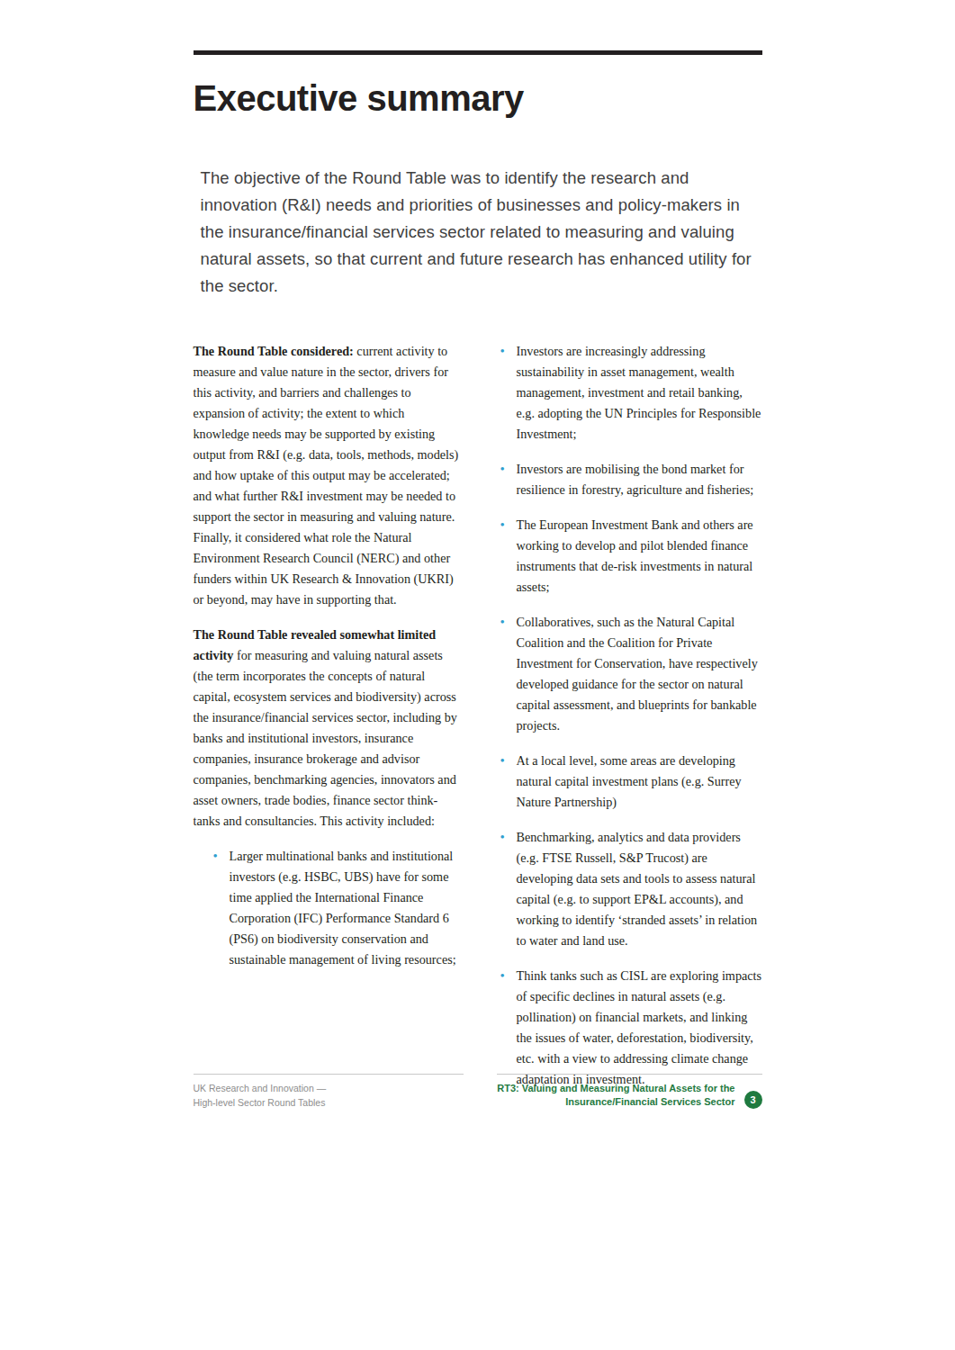Executive summary
The objective of the Round Table was to identify the research and innovation (R&I) needs and priorities of businesses and policy-makers in the insurance/financial services sector related to measuring and valuing natural assets, so that current and future research has enhanced utility for the sector.
The Round Table considered: current activity to measure and value nature in the sector, drivers for this activity, and barriers and challenges to expansion of activity; the extent to which knowledge needs may be supported by existing output from R&I (e.g. data, tools, methods, models) and how uptake of this output may be accelerated; and what further R&I investment may be needed to support the sector in measuring and valuing nature. Finally, it considered what role the Natural Environment Research Council (NERC) and other funders within UK Research & Innovation (UKRI) or beyond, may have in supporting that.
The Round Table revealed somewhat limited activity for measuring and valuing natural assets (the term incorporates the concepts of natural capital, ecosystem services and biodiversity) across the insurance/financial services sector, including by banks and institutional investors, insurance companies, insurance brokerage and advisor companies, benchmarking agencies, innovators and asset owners, trade bodies, finance sector think-tanks and consultancies. This activity included:
Larger multinational banks and institutional investors (e.g. HSBC, UBS) have for some time applied the International Finance Corporation (IFC) Performance Standard 6 (PS6) on biodiversity conservation and sustainable management of living resources;
Investors are increasingly addressing sustainability in asset management, wealth management, investment and retail banking, e.g. adopting the UN Principles for Responsible Investment;
Investors are mobilising the bond market for resilience in forestry, agriculture and fisheries;
The European Investment Bank and others are working to develop and pilot blended finance instruments that de-risk investments in natural assets;
Collaboratives, such as the Natural Capital Coalition and the Coalition for Private Investment for Conservation, have respectively developed guidance for the sector on natural capital assessment, and blueprints for bankable projects.
At a local level, some areas are developing natural capital investment plans (e.g. Surrey Nature Partnership)
Benchmarking, analytics and data providers (e.g. FTSE Russell, S&P Trucost) are developing data sets and tools to assess natural capital (e.g. to support EP&L accounts), and working to identify ‘stranded assets’ in relation to water and land use.
Think tanks such as CISL are exploring impacts of specific declines in natural assets (e.g. pollination) on financial markets, and linking the issues of water, deforestation, biodiversity, etc. with a view to addressing climate change adaptation in investment.
UK Research and Innovation —
High-level Sector Round Tables
RT3: Valuing and Measuring Natural Assets for the
Insurance/Financial Services Sector
3